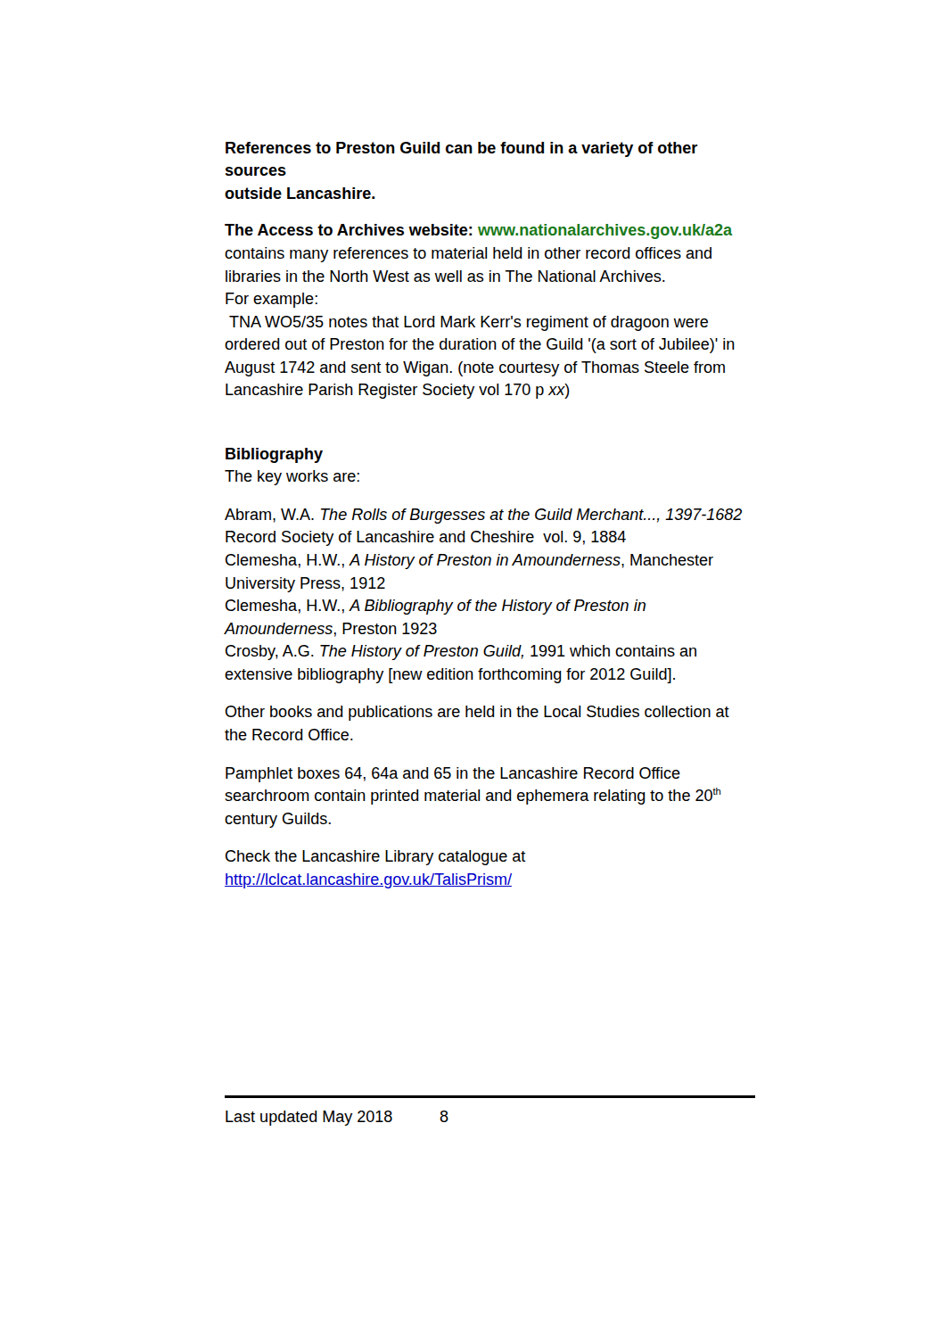References to Preston Guild can be found in a variety of other sources
outside Lancashire.
The Access to Archives website: www.nationalarchives.gov.uk/a2a
contains many references to material held in other record offices and libraries in the North West as well as in The National Archives.
For example:
TNA WO5/35 notes that Lord Mark Kerr's regiment of dragoon were ordered out of Preston for the duration of the Guild '(a sort of Jubilee)' in August 1742 and sent to Wigan. (note courtesy of Thomas Steele from Lancashire Parish Register Society vol 170 p xx)
Bibliography
The key works are:
Abram, W.A. The Rolls of Burgesses at the Guild Merchant..., 1397-1682
Record Society of Lancashire and Cheshire vol. 9, 1884
Clemesha, H.W., A History of Preston in Amounderness, Manchester University Press, 1912
Clemesha, H.W., A Bibliography of the History of Preston in Amounderness, Preston 1923
Crosby, A.G. The History of Preston Guild, 1991 which contains an extensive bibliography [new edition forthcoming for 2012 Guild].
Other books and publications are held in the Local Studies collection at the Record Office.
Pamphlet boxes 64, 64a and 65 in the Lancashire Record Office searchroom contain printed material and ephemera relating to the 20th century Guilds.
Check the Lancashire Library catalogue at
http://lclcat.lancashire.gov.uk/TalisPrism/
Last updated May 2018 8